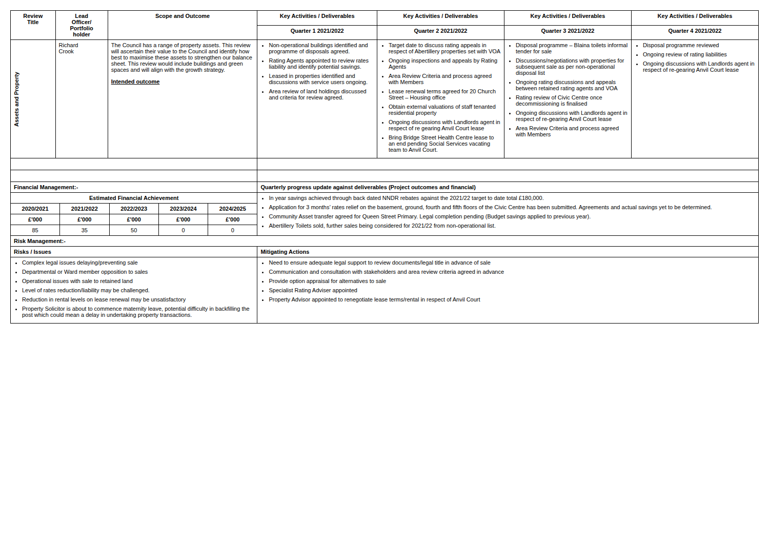| Review Title | Lead Officer/ Portfolio holder | Scope and Outcome | Key Activities / Deliverables | Key Activities / Deliverables | Key Activities / Deliverables | Key Activities / Deliverables |
| --- | --- | --- | --- | --- | --- | --- |
| Quarter 1 2021/2022 | Quarter 2 2021/2022 | Quarter 3 2021/2022 | Quarter 4 2021/2022 |
| Assets and Property | Richard Crook | The Council has a range of property assets. This review will ascertain their value to the Council and identify how best to maximise these assets to strengthen our balance sheet. This review would include buildings and green spaces and will align with the growth strategy. Intended outcome | Non-operational buildings identified and programme of disposals agreed. Rating Agents appointed to review rates liability and identify potential savings. Leased in properties identified and discussions with service users ongoing. Area review of land holdings discussed and criteria for review agreed. | Target date to discuss rating appeals in respect of Abertillery properties set with VOA Ongoing inspections and appeals by Rating Agents Area Review Criteria and process agreed with Members Lease renewal terms agreed for 20 Church Street – Housing office Obtain external valuations of staff tenanted residential property Ongoing discussions with Landlords agent in respect of re gearing Anvil Court lease Bring Bridge Street Health Centre lease to an end pending Social Services vacating team to Anvil Court. | Disposal programme – Blaina toilets informal tender for sale Discussions/negotiations with properties for subsequent sale as per non-operational disposal list Ongoing rating discussions and appeals between retained rating agents and VOA Rating review of Civic Centre once decommissioning is finalised Ongoing discussions with Landlords agent in respect of re-gearing Anvil Court lease Area Review Criteria and process agreed with Members | Disposal programme reviewed Ongoing review of rating liabilities Ongoing discussions with Landlords agent in respect of re-gearing Anvil Court lease |
| Financial Management:- | Quarterly progress update against deliverables (Project outcomes and financial) |
| / Estimated Financial Achievement / / --- / / 2020/2021 / 2021/2022 / 2022/2023 / 2023/2024 / 2024/2025 / / £'000 / £'000 / £'000 / £'000 / £'000 / / 85 / 35 / 50 / 0 / 0 / | In year savings achieved through back dated NNDR rebates against the 2021/22 target to date total £180,000. Application for 3 months’ rates relief on the basement, ground, fourth and fifth floors of the Civic Centre has been submitted. Agreements and actual savings yet to be determined. Community Asset transfer agreed for Queen Street Primary. Legal completion pending (Budget savings applied to previous year). Abertillery Toilets sold, further sales being considered for 2021/22 from non-operational list. |
| Risk Management:- |
| Risks / Issues | Mitigating Actions |
| Complex legal issues delaying/preventing sale Departmental or Ward member opposition to sales Operational issues with sale to retained land Level of rates reduction/liability may be challenged. Reduction in rental levels on lease renewal may be unsatisfactory Property Solicitor is about to commence maternity leave, potential difficulty in backfilling the post which could mean a delay in undertaking property transactions. | Need to ensure adequate legal support to review documents/legal title in advance of sale Communication and consultation with stakeholders and area review criteria agreed in advance Provide option appraisal for alternatives to sale Specialist Rating Adviser appointed Property Advisor appointed to renegotiate lease terms/rental in respect of Anvil Court |